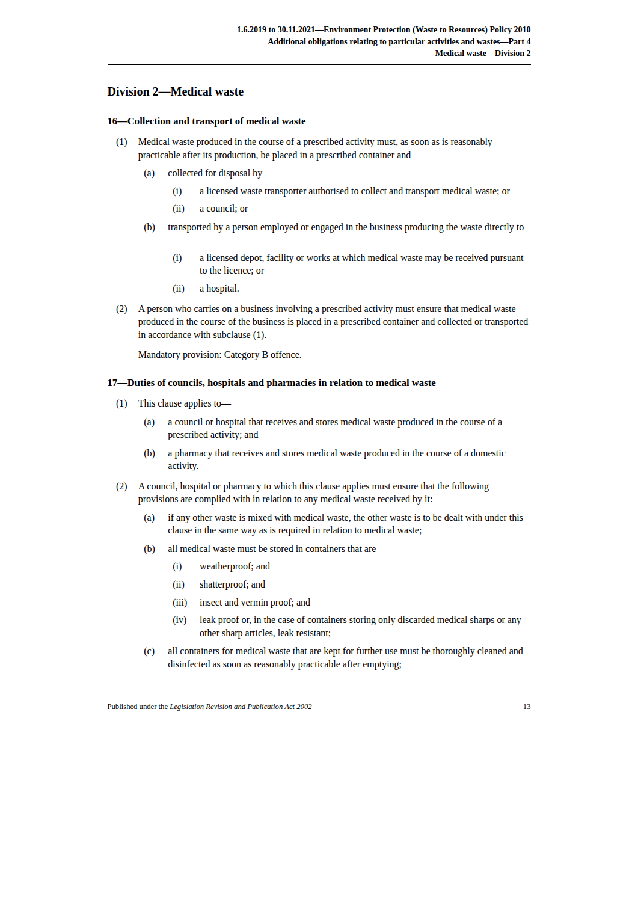1.6.2019 to 30.11.2021—Environment Protection (Waste to Resources) Policy 2010 Additional obligations relating to particular activities and wastes—Part 4 Medical waste—Division 2
Division 2—Medical waste
16—Collection and transport of medical waste
(1)
Medical waste produced in the course of a prescribed activity must, as soon as is reasonably practicable after its production, be placed in a prescribed container and—
(a)
collected for disposal by—
(i) a licensed waste transporter authorised to collect and transport medical waste; or
(ii) a council; or
(b)
transported by a person employed or engaged in the business producing the waste directly to—
(i) a licensed depot, facility or works at which medical waste may be received pursuant to the licence; or
(ii) a hospital.
(2) A person who carries on a business involving a prescribed activity must ensure that medical waste produced in the course of the business is placed in a prescribed container and collected or transported in accordance with subclause (1).
Mandatory provision: Category B offence.
17—Duties of councils, hospitals and pharmacies in relation to medical waste
(1)
This clause applies to—
(a) a council or hospital that receives and stores medical waste produced in the course of a prescribed activity; and
(b) a pharmacy that receives and stores medical waste produced in the course of a domestic activity.
(2)
A council, hospital or pharmacy to which this clause applies must ensure that the following provisions are complied with in relation to any medical waste received by it:
(a) if any other waste is mixed with medical waste, the other waste is to be dealt with under this clause in the same way as is required in relation to medical waste;
(b)
all medical waste must be stored in containers that are—
(i) weatherproof; and
(ii) shatterproof; and
(iii) insect and vermin proof; and
(iv) leak proof or, in the case of containers storing only discarded medical sharps or any other sharp articles, leak resistant;
(c) all containers for medical waste that are kept for further use must be thoroughly cleaned and disinfected as soon as reasonably practicable after emptying;
Published under the Legislation Revision and Publication Act 2002 13